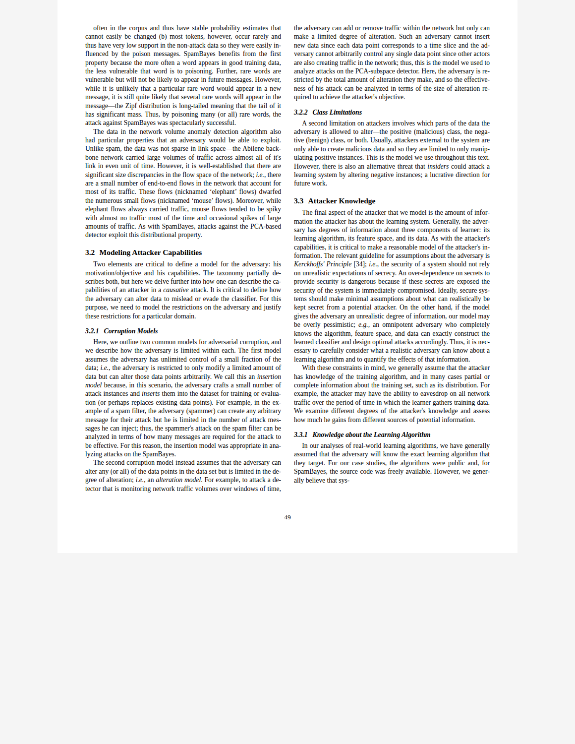often in the corpus and thus have stable probability estimates that cannot easily be changed (b) most tokens, however, occur rarely and thus have very low support in the non-attack data so they were easily influenced by the poison messages. SpamBayes benefits from the first property because the more often a word appears in good training data, the less vulnerable that word is to poisoning. Further, rare words are vulnerable but will not be likely to appear in future messages. However, while it is unlikely that a particular rare word would appear in a new message, it is still quite likely that several rare words will appear in the message—the Zipf distribution is long-tailed meaning that the tail of it has significant mass. Thus, by poisoning many (or all) rare words, the attack against SpamBayes was spectacularly successful.
The data in the network volume anomaly detection algorithm also had particular properties that an adversary would be able to exploit. Unlike spam, the data was not sparse in link space—the Abilene backbone network carried large volumes of traffic across almost all of it's link in even unit of time. However, it is well-established that there are significant size discrepancies in the flow space of the network; i.e., there are a small number of end-to-end flows in the network that account for most of its traffic. These flows (nicknamed ‘elephant’ flows) dwarfed the numerous small flows (nicknamed ‘mouse’ flows). Moreover, while elephant flows always carried traffic, mouse flows tended to be spiky with almost no traffic most of the time and occasional spikes of large amounts of traffic. As with SpamBayes, attacks against the PCA-based detector exploit this distributional property.
3.2 Modeling Attacker Capabilities
Two elements are critical to define a model for the adversary: his motivation/objective and his capabilities. The taxonomy partially describes both, but here we delve further into how one can describe the capabilities of an attacker in a causative attack. It is critical to define how the adversary can alter data to mislead or evade the classifier. For this purpose, we need to model the restrictions on the adversary and justify these restrictions for a particular domain.
3.2.1 Corruption Models
Here, we outline two common models for adversarial corruption, and we describe how the adversary is limited within each. The first model assumes the adversary has unlimited control of a small fraction of the data; i.e., the adversary is restricted to only modify a limited amount of data but can alter those data points arbitrarily. We call this an insertion model because, in this scenario, the adversary crafts a small number of attack instances and inserts them into the dataset for training or evaluation (or perhaps replaces existing data points). For example, in the example of a spam filter, the adversary (spammer) can create any arbitrary message for their attack but he is limited in the number of attack messages he can inject; thus, the spammer's attack on the spam filter can be analyzed in terms of how many messages are required for the attack to be effective. For this reason, the insertion model was appropriate in analyzing attacks on the SpamBayes.
The second corruption model instead assumes that the adversary can alter any (or all) of the data points in the data set but is limited in the degree of alteration; i.e., an alteration model. For example, to attack a detector that is monitoring network traffic volumes over windows of time, the adversary can add or remove traffic within the network but only can make a limited degree of alteration. Such an adversary cannot insert new data since each data point corresponds to a time slice and the adversary cannot arbitrarily control any single data point since other actors are also creating traffic in the network; thus, this is the model we used to analyze attacks on the PCA-subspace detector. Here, the adversary is restricted by the total amount of alteration they make, and so the effectiveness of his attack can be analyzed in terms of the size of alteration required to achieve the attacker's objective.
3.2.2 Class Limitations
A second limitation on attackers involves which parts of the data the adversary is allowed to alter—the positive (malicious) class, the negative (benign) class, or both. Usually, attackers external to the system are only able to create malicious data and so they are limited to only manipulating positive instances. This is the model we use throughout this text. However, there is also an alternative threat that insiders could attack a learning system by altering negative instances; a lucrative direction for future work.
3.3 Attacker Knowledge
The final aspect of the attacker that we model is the amount of information the attacker has about the learning system. Generally, the adversary has degrees of information about three components of learner: its learning algorithm, its feature space, and its data. As with the attacker's capabilities, it is critical to make a reasonable model of the attacker's information. The relevant guideline for assumptions about the adversary is Kerckhoffs' Principle [34]; i.e., the security of a system should not rely on unrealistic expectations of secrecy. An over-dependence on secrets to provide security is dangerous because if these secrets are exposed the security of the system is immediately compromised. Ideally, secure systems should make minimal assumptions about what can realistically be kept secret from a potential attacker. On the other hand, if the model gives the adversary an unrealistic degree of information, our model may be overly pessimistic; e.g., an omnipotent adversary who completely knows the algorithm, feature space, and data can exactly construct the learned classifier and design optimal attacks accordingly. Thus, it is necessary to carefully consider what a realistic adversary can know about a learning algorithm and to quantify the effects of that information.
With these constraints in mind, we generally assume that the attacker has knowledge of the training algorithm, and in many cases partial or complete information about the training set, such as its distribution. For example, the attacker may have the ability to eavesdrop on all network traffic over the period of time in which the learner gathers training data. We examine different degrees of the attacker's knowledge and assess how much he gains from different sources of potential information.
3.3.1 Knowledge about the Learning Algorithm
In our analyses of real-world learning algorithms, we have generally assumed that the adversary will know the exact learning algorithm that they target. For our case studies, the algorithms were public and, for SpamBayes, the source code was freely available. However, we generally believe that sys-
49